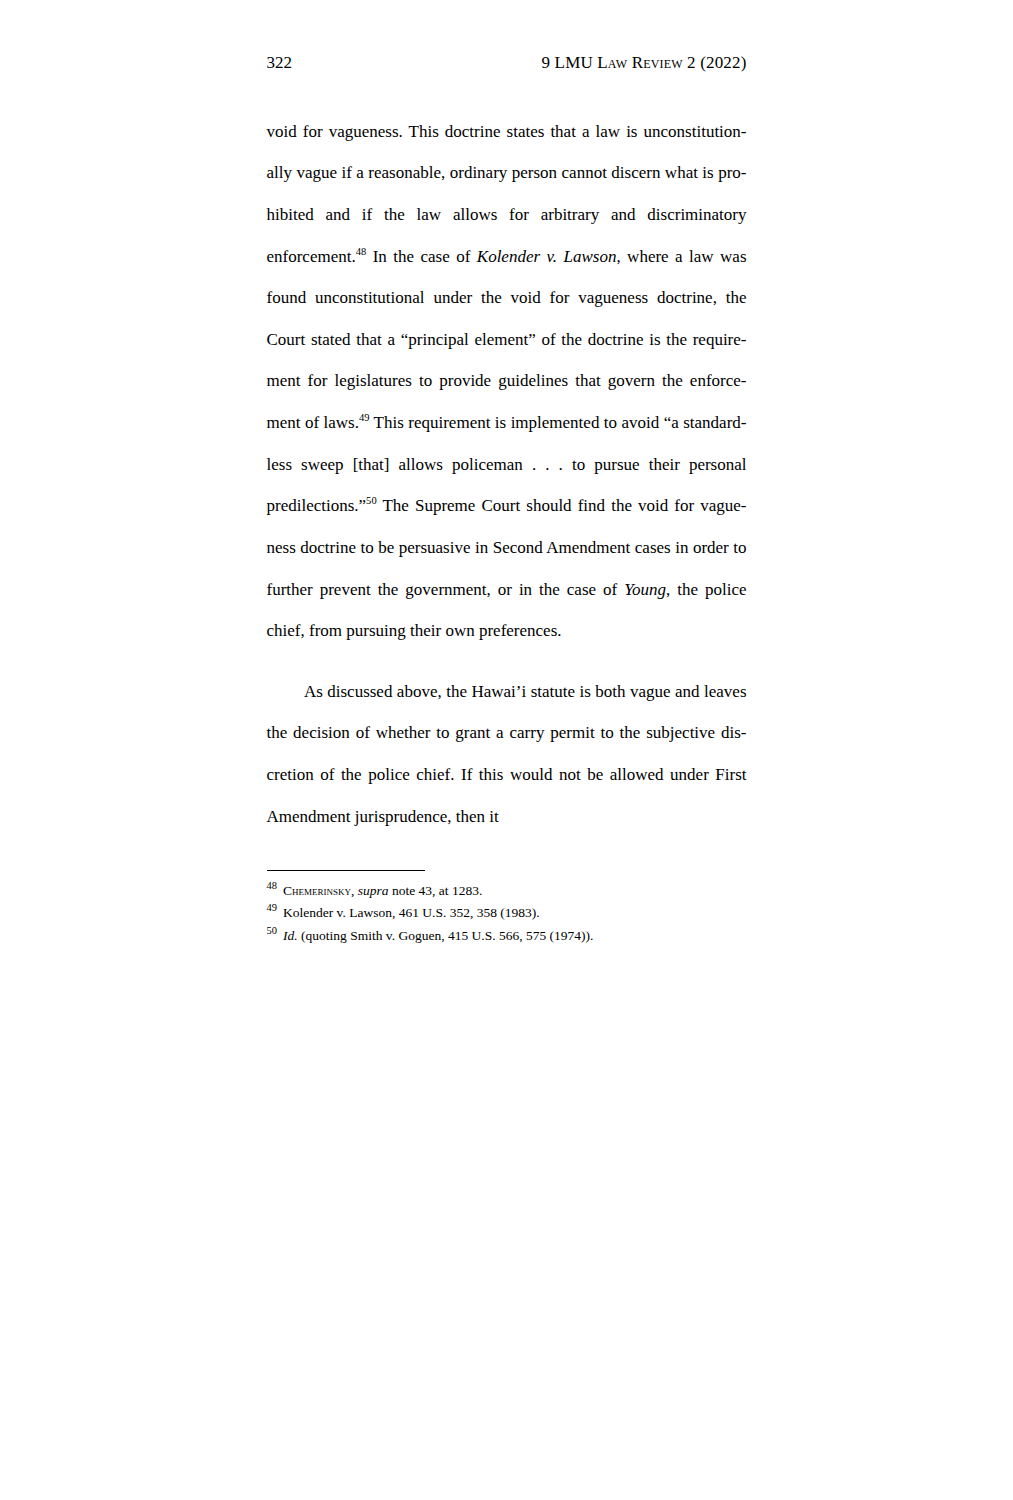322 9 LMU Law Review 2 (2022)
void for vagueness. This doctrine states that a law is unconstitutionally vague if a reasonable, ordinary person cannot discern what is prohibited and if the law allows for arbitrary and discriminatory enforcement.48 In the case of Kolender v. Lawson, where a law was found unconstitutional under the void for vagueness doctrine, the Court stated that a “principal element” of the doctrine is the requirement for legislatures to provide guidelines that govern the enforcement of laws.49 This requirement is implemented to avoid “a standardless sweep [that] allows policeman . . . to pursue their personal predilections.”50 The Supreme Court should find the void for vagueness doctrine to be persuasive in Second Amendment cases in order to further prevent the government, or in the case of Young, the police chief, from pursuing their own preferences.
As discussed above, the Hawai’i statute is both vague and leaves the decision of whether to grant a carry permit to the subjective discretion of the police chief. If this would not be allowed under First Amendment jurisprudence, then it
48 Chemerinsky, supra note 43, at 1283.
49 Kolender v. Lawson, 461 U.S. 352, 358 (1983).
50 Id. (quoting Smith v. Goguen, 415 U.S. 566, 575 (1974)).